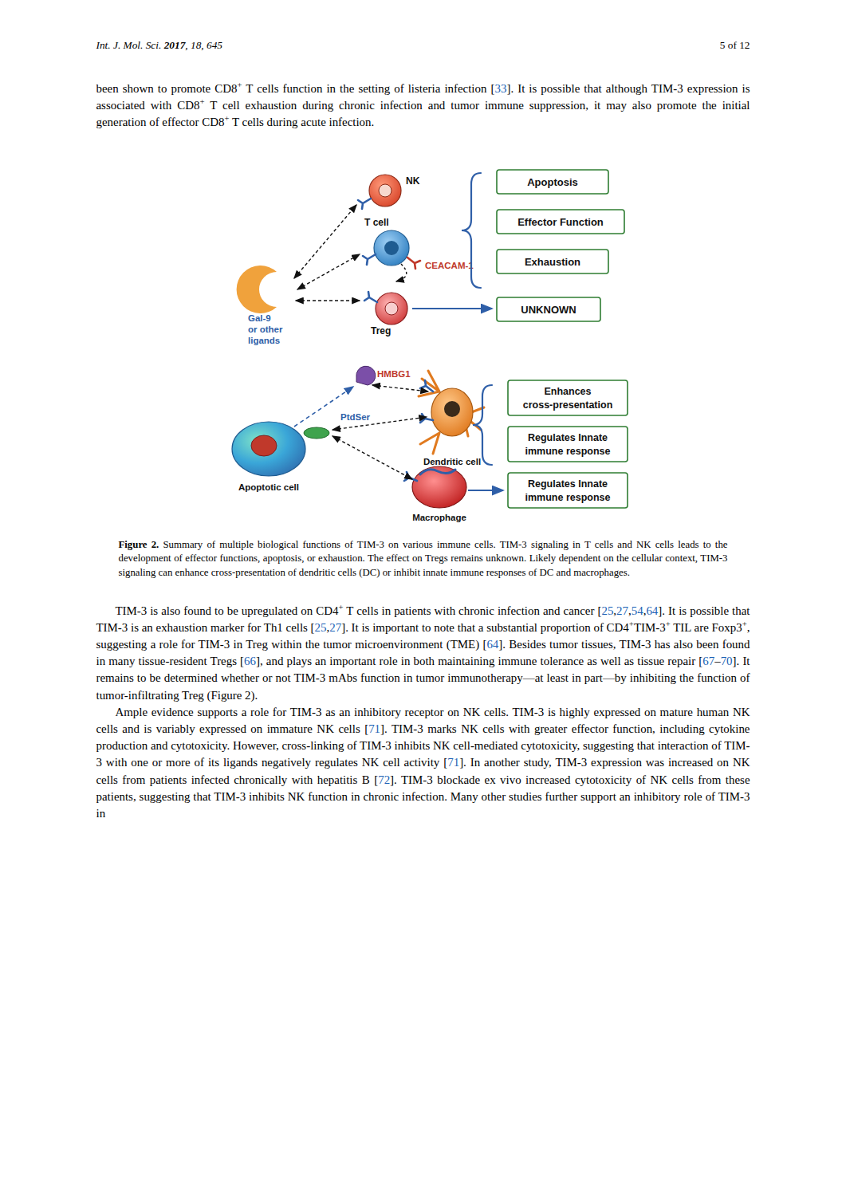Int. J. Mol. Sci. 2017, 18, 645 5 of 12
been shown to promote CD8+ T cells function in the setting of listeria infection [33]. It is possible that although TIM-3 expression is associated with CD8+ T cell exhaustion during chronic infection and tumor immune suppression, it may also promote the initial generation of effector CD8+ T cells during acute infection.
Gal-9 or other ligands NK T cell CEACAM-1 Treg Apoptosis Effector Function Exhaustion UNKNOWN Apoptotic cell PtdSer HMBG1 Dendritic cell Macrophage Enhances cross-presentation Regulates Innate immune response Regulates Innate immune response
Figure 2. Summary of multiple biological functions of TIM-3 on various immune cells. TIM-3 signaling in T cells and NK cells leads to the development of effector functions, apoptosis, or exhaustion. The effect on Tregs remains unknown. Likely dependent on the cellular context, TIM-3 signaling can enhance cross-presentation of dendritic cells (DC) or inhibit innate immune responses of DC and macrophages.
TIM-3 is also found to be upregulated on CD4+ T cells in patients with chronic infection and cancer [25,27,54,64]. It is possible that TIM-3 is an exhaustion marker for Th1 cells [25,27]. It is important to note that a substantial proportion of CD4+TIM-3+ TIL are Foxp3+, suggesting a role for TIM-3 in Treg within the tumor microenvironment (TME) [64]. Besides tumor tissues, TIM-3 has also been found in many tissue-resident Tregs [66], and plays an important role in both maintaining immune tolerance as well as tissue repair [67–70]. It remains to be determined whether or not TIM-3 mAbs function in tumor immunotherapy—at least in part—by inhibiting the function of tumor-infiltrating Treg (Figure 2).
Ample evidence supports a role for TIM-3 as an inhibitory receptor on NK cells. TIM-3 is highly expressed on mature human NK cells and is variably expressed on immature NK cells [71]. TIM-3 marks NK cells with greater effector function, including cytokine production and cytotoxicity. However, cross-linking of TIM-3 inhibits NK cell-mediated cytotoxicity, suggesting that interaction of TIM-3 with one or more of its ligands negatively regulates NK cell activity [71]. In another study, TIM-3 expression was increased on NK cells from patients infected chronically with hepatitis B [72]. TIM-3 blockade ex vivo increased cytotoxicity of NK cells from these patients, suggesting that TIM-3 inhibits NK function in chronic infection. Many other studies further support an inhibitory role of TIM-3 in